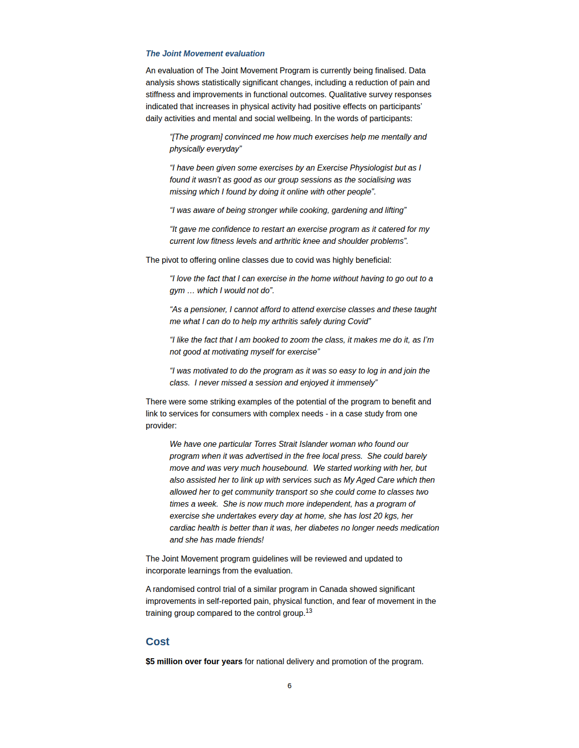The Joint Movement evaluation
An evaluation of The Joint Movement Program is currently being finalised. Data analysis shows statistically significant changes, including a reduction of pain and stiffness and improvements in functional outcomes. Qualitative survey responses indicated that increases in physical activity had positive effects on participants’ daily activities and mental and social wellbeing. In the words of participants:
“[The program] convinced me how much exercises help me mentally and physically everyday”
“I have been given some exercises by an Exercise Physiologist but as I found it wasn’t as good as our group sessions as the socialising was missing which I found by doing it online with other people”.
“I was aware of being stronger while cooking, gardening and lifting”
“It gave me confidence to restart an exercise program as it catered for my current low fitness levels and arthritic knee and shoulder problems”.
The pivot to offering online classes due to covid was highly beneficial:
“I love the fact that I can exercise in the home without having to go out to a gym … which I would not do”.
“As a pensioner, I cannot afford to attend exercise classes and these taught me what I can do to help my arthritis safely during Covid”
“I like the fact that I am booked to zoom the class, it makes me do it, as I’m not good at motivating myself for exercise”
“I was motivated to do the program as it was so easy to log in and join the class. I never missed a session and enjoyed it immensely”
There were some striking examples of the potential of the program to benefit and link to services for consumers with complex needs - in a case study from one provider:
We have one particular Torres Strait Islander woman who found our program when it was advertised in the free local press. She could barely move and was very much housebound. We started working with her, but also assisted her to link up with services such as My Aged Care which then allowed her to get community transport so she could come to classes two times a week. She is now much more independent, has a program of exercise she undertakes every day at home, she has lost 20 kgs, her cardiac health is better than it was, her diabetes no longer needs medication and she has made friends!
The Joint Movement program guidelines will be reviewed and updated to incorporate learnings from the evaluation.
A randomised control trial of a similar program in Canada showed significant improvements in self-reported pain, physical function, and fear of movement in the training group compared to the control group.13
Cost
$5 million over four years for national delivery and promotion of the program.
6